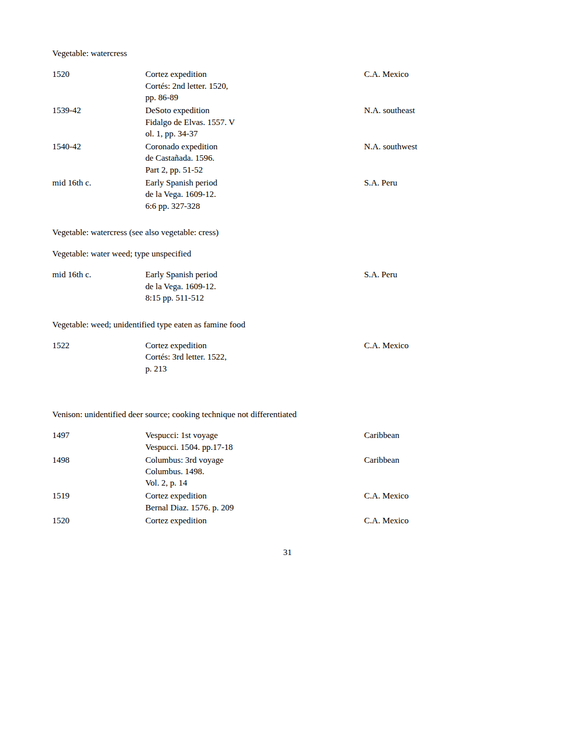Vegetable: watercress
| 1520 | Cortez expedition Cortés: 2nd letter. 1520, pp. 86-89 | C.A. Mexico |
| 1539-42 | DeSoto expedition Fidalgo de Elvas. 1557. V ol. 1, pp. 34-37 | N.A. southeast |
| 1540-42 | Coronado expedition de Castañada. 1596. Part 2, pp. 51-52 | N.A. southwest |
| mid 16th c. | Early Spanish period de la Vega. 1609-12. 6:6 pp. 327-328 | S.A. Peru |
Vegetable: watercress (see also vegetable: cress)
Vegetable: water weed; type unspecified
| mid 16th c. | Early Spanish period de la Vega. 1609-12. 8:15 pp. 511-512 | S.A. Peru |
Vegetable: weed; unidentified type eaten as famine food
| 1522 | Cortez expedition Cortés: 3rd letter. 1522, p. 213 | C.A. Mexico |
Venison: unidentified deer source; cooking technique not differentiated
| 1497 | Vespucci: 1st voyage Vespucci. 1504. pp.17-18 | Caribbean |
| 1498 | Columbus: 3rd voyage Columbus. 1498. Vol. 2, p. 14 | Caribbean |
| 1519 | Cortez expedition Bernal Diaz. 1576. p. 209 | C.A. Mexico |
| 1520 | Cortez expedition | C.A. Mexico |
31